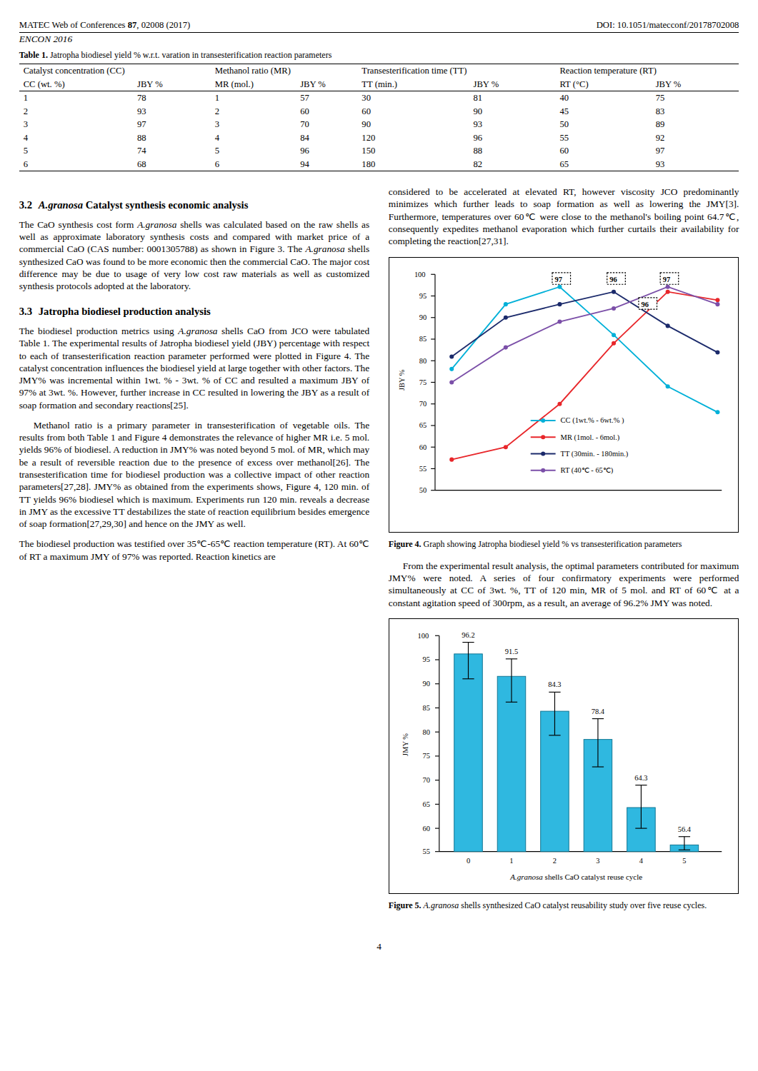MATEC Web of Conferences 87, 02008 (2017)
DOI: 10.1051/matecconf/20178702008
ENCON 2016
Table 1. Jatropha biodiesel yield % w.r.t. varation in transesterification reaction parameters
| Catalyst concentration (CC) | Methanol ratio (MR) | Transesterification time (TT) | Reaction temperature (RT) |
| --- | --- | --- | --- |
| CC (wt. %) | JBY % | MR (mol.) | JBY % | TT (min.) | JBY % | RT (°C) | JBY % |
| 1 | 78 | 1 | 57 | 30 | 81 | 40 | 75 |
| 2 | 93 | 2 | 60 | 60 | 90 | 45 | 83 |
| 3 | 97 | 3 | 70 | 90 | 93 | 50 | 89 |
| 4 | 88 | 4 | 84 | 120 | 96 | 55 | 92 |
| 5 | 74 | 5 | 96 | 150 | 88 | 60 | 97 |
| 6 | 68 | 6 | 94 | 180 | 82 | 65 | 93 |
3.2 A.granosa Catalyst synthesis economic analysis
The CaO synthesis cost form A.granosa shells was calculated based on the raw shells as well as approximate laboratory synthesis costs and compared with market price of a commercial CaO (CAS number: 0001305788) as shown in Figure 3. The A.granosa shells synthesized CaO was found to be more economic then the commercial CaO. The major cost difference may be due to usage of very low cost raw materials as well as customized synthesis protocols adopted at the laboratory.
3.3 Jatropha biodiesel production analysis
The biodiesel production metrics using A.granosa shells CaO from JCO were tabulated Table 1. The experimental results of Jatropha biodiesel yield (JBY) percentage with respect to each of transesterification reaction parameter performed were plotted in Figure 4. The catalyst concentration influences the biodiesel yield at large together with other factors. The JMY% was incremental within 1wt. % - 3wt. % of CC and resulted a maximum JBY of 97% at 3wt. %. However, further increase in CC resulted in lowering the JBY as a result of soap formation and secondary reactions[25].
Methanol ratio is a primary parameter in transesterification of vegetable oils. The results from both Table 1 and Figure 4 demonstrates the relevance of higher MR i.e. 5 mol. yields 96% of biodiesel. A reduction in JMY% was noted beyond 5 mol. of MR, which may be a result of reversible reaction due to the presence of excess over methanol[26]. The transesterification time for biodiesel production was a collective impact of other reaction parameters[27,28]. JMY% as obtained from the experiments shows, Figure 4, 120 min. of TT yields 96% biodiesel which is maximum. Experiments run 120 min. reveals a decrease in JMY as the excessive TT destabilizes the state of reaction equilibrium besides emergence of soap formation[27,29,30] and hence on the JMY as well.
The biodiesel production was testified over 35℃-65℃ reaction temperature (RT). At 60℃ of RT a maximum JMY of 97% was reported. Reaction kinetics are
considered to be accelerated at elevated RT, however viscosity JCO predominantly minimizes which further leads to soap formation as well as lowering the JMY[3]. Furthermore, temperatures over 60℃ were close to the methanol's boiling point 64.7℃, consequently expedites methanol evaporation which further curtails their availability for completing the reaction[27,31].
100 95 90 85 80 75 70 65 60 55 50 JBY % 97 96 97 96 CC (1wt.% - 6wt.% ) MR (1mol. - 6mol.) TT (30min. - 180min.) RT (40℃ - 65℃)
Figure 4. Graph showing Jatropha biodiesel yield % vs transesterification parameters
From the experimental result analysis, the optimal parameters contributed for maximum JMY% were noted. A series of four confirmatory experiments were performed simultaneously at CC of 3wt. %, TT of 120 min, MR of 5 mol. and RT of 60℃ at a constant agitation speed of 300rpm, as a result, an average of 96.2% JMY was noted.
100 95 90 85 80 75 70 65 60 55 JMY % 96.2 91.5 84.3 78.4 64.3 56.4 0 1 2 3 4 5 A.granosa shells CaO catalyst reuse cycle
Figure 5. A.granosa shells synthesized CaO catalyst reusability study over five reuse cycles.
4